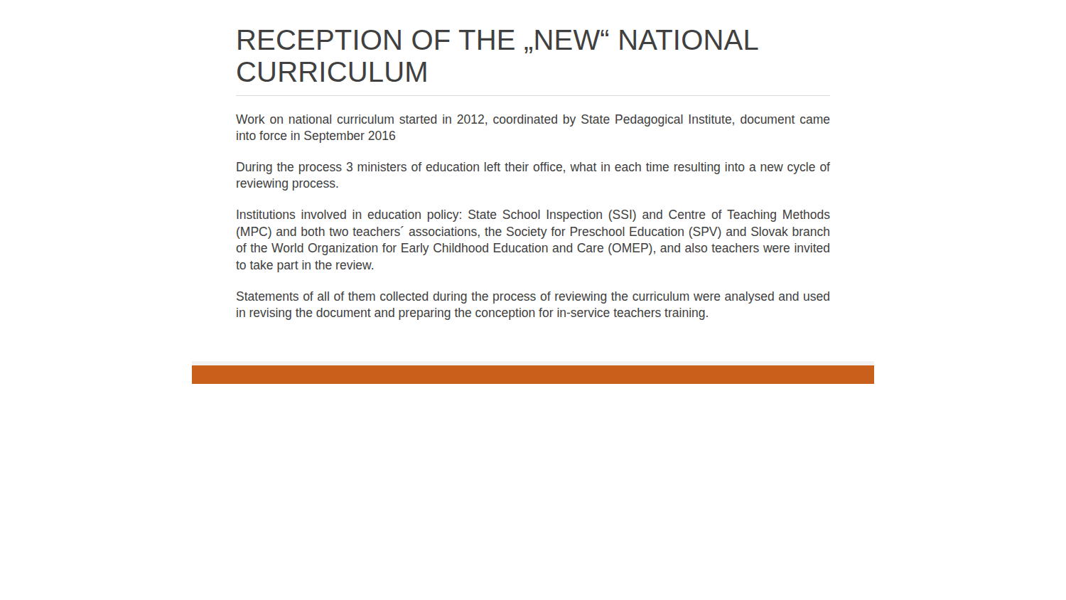RECEPTION OF THE „NEW“ NATIONAL CURRICULUM
Work on national curriculum started in 2012, coordinated by State Pedagogical Institute, document came into force in September 2016
During the process 3 ministers of education left their office, what in each time resulting into a new cycle of reviewing process.
Institutions involved in education policy: State School Inspection (SSI) and Centre of Teaching Methods (MPC) and both two teachers´ associations, the Society for Preschool Education (SPV) and Slovak branch of the World Organization for Early Childhood Education and Care (OMEP), and also teachers were invited to take part in the review.
Statements of all of them collected during the process of reviewing the curriculum were analysed and used in revising the document and preparing the conception for in-service teachers training.